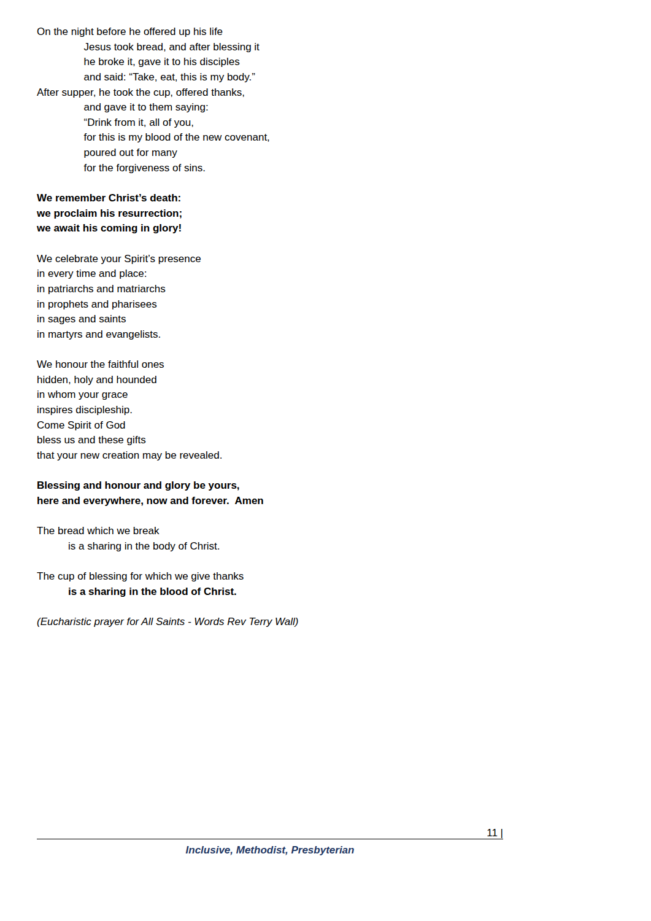On the night before he offered up his life
Jesus took bread, and after blessing it
he broke it, gave it to his disciples
and said: “Take, eat, this is my body.”
After supper, he took the cup, offered thanks,
and gave it to them saying:
“Drink from it, all of you,
for this is my blood of the new covenant,
poured out for many
for the forgiveness of sins.
We remember Christ’s death:
we proclaim his resurrection;
we await his coming in glory!
We celebrate your Spirit’s presence
in every time and place:
in patriarchs and matriarchs
in prophets and pharisees
in sages and saints
in martyrs and evangelists.
We honour the faithful ones
hidden, holy and hounded
in whom your grace
inspires discipleship.
Come Spirit of God
bless us and these gifts
that your new creation may be revealed.
Blessing and honour and glory be yours,
here and everywhere, now and forever. Amen
The bread which we break
is a sharing in the body of Christ.
The cup of blessing for which we give thanks
is a sharing in the blood of Christ.
(Eucharistic prayer for All Saints - Words Rev Terry Wall)
11 |
Inclusive, Methodist, Presbyterian